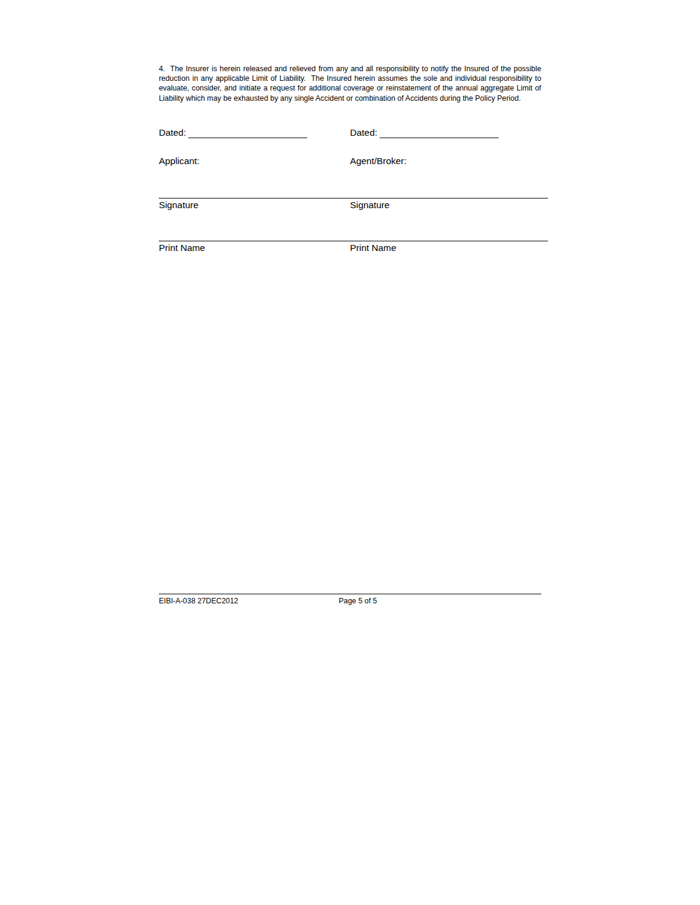4. The Insurer is herein released and relieved from any and all responsibility to notify the Insured of the possible reduction in any applicable Limit of Liability. The Insured herein assumes the sole and individual responsibility to evaluate, consider, and initiate a request for additional coverage or reinstatement of the annual aggregate Limit of Liability which may be exhausted by any single Accident or combination of Accidents during the Policy Period.
Dated:
Dated:
Applicant:
Agent/Broker:
Signature
Signature
Print Name
Print Name
EIBI-A-038 27DEC2012
Page 5 of 5